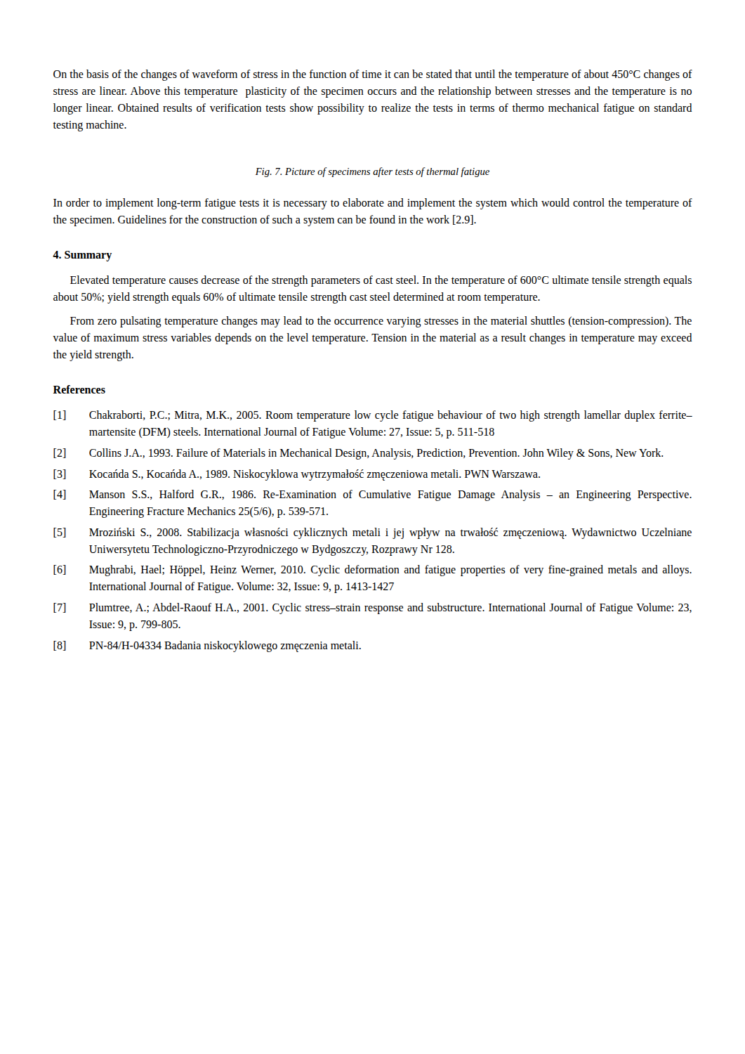On the basis of the changes of waveform of stress in the function of time it can be stated that until the temperature of about 450°C changes of stress are linear. Above this temperature plasticity of the specimen occurs and the relationship between stresses and the temperature is no longer linear. Obtained results of verification tests show possibility to realize the tests in terms of thermo mechanical fatigue on standard testing machine.
Fig. 7. Picture of specimens after tests of thermal fatigue
In order to implement long-term fatigue tests it is necessary to elaborate and implement the system which would control the temperature of the specimen. Guidelines for the construction of such a system can be found in the work [2.9].
4. Summary
Elevated temperature causes decrease of the strength parameters of cast steel. In the temperature of 600°C ultimate tensile strength equals about 50%; yield strength equals 60% of ultimate tensile strength cast steel determined at room temperature.
From zero pulsating temperature changes may lead to the occurrence varying stresses in the material shuttles (tension-compression). The value of maximum stress variables depends on the level temperature. Tension in the material as a result changes in temperature may exceed the yield strength.
References
[1] Chakraborti, P.C.; Mitra, M.K., 2005. Room temperature low cycle fatigue behaviour of two high strength lamellar duplex ferrite–martensite (DFM) steels. International Journal of Fatigue Volume: 27, Issue: 5, p. 511-518
[2] Collins J.A., 1993. Failure of Materials in Mechanical Design, Analysis, Prediction, Prevention. John Wiley & Sons, New York.
[3] Kocańda S., Kocańda A., 1989. Niskocyklowa wytrzymałość zmęczeniowa metali. PWN Warszawa.
[4] Manson S.S., Halford G.R., 1986. Re-Examination of Cumulative Fatigue Damage Analysis – an Engineering Perspective. Engineering Fracture Mechanics 25(5/6), p. 539-571.
[5] Mroziński S., 2008. Stabilizacja własności cyklicznych metali i jej wpływ na trwałość zmęczeniową. Wydawnictwo Uczelniane Uniwersytetu Technologiczno-Przyrodniczego w Bydgoszczy, Rozprawy Nr 128.
[6] Mughrabi, Hael; Höppel, Heinz Werner, 2010. Cyclic deformation and fatigue properties of very fine-grained metals and alloys. International Journal of Fatigue. Volume: 32, Issue: 9, p. 1413-1427
[7] Plumtree, A.; Abdel-Raouf H.A., 2001. Cyclic stress–strain response and substructure. International Journal of Fatigue Volume: 23, Issue: 9, p. 799-805.
[8] PN-84/H-04334 Badania niskocyklowego zmęczenia metali.